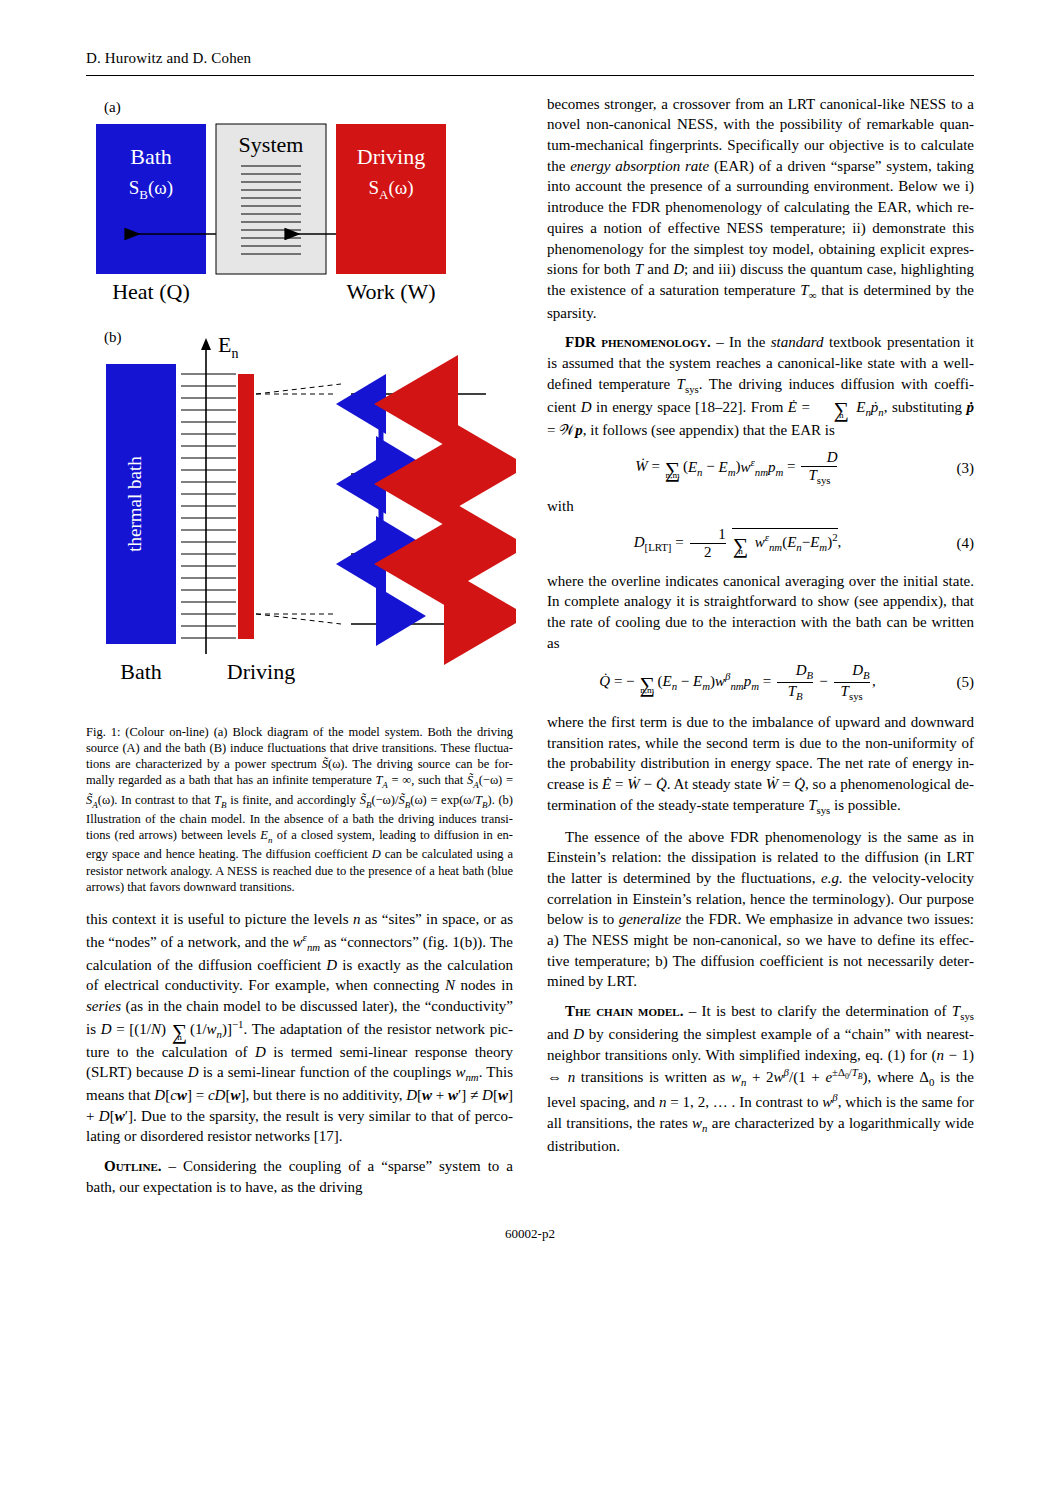D. Hurowitz and D. Cohen
(a) Bath SB(ω) System Driving SA(ω) Heat (Q) Work (W) (b) En thermal bath Bath Driving
Fig. 1: (Colour on-line) (a) Block diagram of the model system. Both the driving source (A) and the bath (B) induce fluctuations that drive transitions. These fluctuations are characterized by a power spectrum S̃(ω). The driving source can be formally regarded as a bath that has an infinite temperature TA = ∞, such that S̃A(−ω) = S̃A(ω). In contrast to that TB is finite, and accordingly S̃B(−ω)/S̃B(ω) = exp(ω/TB). (b) Illustration of the chain model. In the absence of a bath the driving induces transitions (red arrows) between levels En of a closed system, leading to diffusion in energy space and hence heating. The diffusion coefficient D can be calculated using a resistor network analogy. A NESS is reached due to the presence of a heat bath (blue arrows) that favors downward transitions.
this context it is useful to picture the levels n as “sites” in space, or as the “nodes” of a network, and the wεnm as “connectors” (fig. 1(b)). The calculation of the diffusion coefficient D is exactly as the calculation of electrical conductivity. For example, when connecting N nodes in series (as in the chain model to be discussed later), the “conductivity” is D = [(1/N) ∑n(1/wn)]−1. The adaptation of the resistor network picture to the calculation of D is termed semi-linear response theory (SLRT) because D is a semi-linear function of the couplings wnm. This means that D[cw] = cD[w], but there is no additivity, D[w + w′] ≠ D[w] + D[w′]. Due to the sparsity, the result is very similar to that of percolating or disordered resistor networks [17].
Outline. – Considering the coupling of a “sparse” system to a bath, our expectation is to have, as the driving
becomes stronger, a crossover from an LRT canonical-like NESS to a novel non-canonical NESS, with the possibility of remarkable quantum-mechanical fingerprints. Specifically our objective is to calculate the energy absorption rate (EAR) of a driven “sparse” system, taking into account the presence of a surrounding environment. Below we i) introduce the FDR phenomenology of calculating the EAR, which requires a notion of effective NESS temperature; ii) demonstrate this phenomenology for the simplest toy model, obtaining explicit expressions for both T and D; and iii) discuss the quantum case, highlighting the existence of a saturation temperature T∞ that is determined by the sparsity.
FDR phenomenology. – In the standard textbook presentation it is assumed that the system reaches a canonical-like state with a well-defined temperature Tsys. The driving induces diffusion with coefficient D in energy space [18–22]. From Ė = ∑n Enṗn, substituting ṗ = 𝒲p, it follows (see appendix) that the EAR is
Ẇ = ∑n,m(En − Em)wεnmpm = DTsys
(3)
with
D[LRT] = 12 ∑n wεnm(En−Em)2,
(4)
where the overline indicates canonical averaging over the initial state. In complete analogy it is straightforward to show (see appendix), that the rate of cooling due to the interaction with the bath can be written as
Q̇ = − ∑n,m(En − Em)wβnmpm = DB TB − DB Tsys,
(5)
where the first term is due to the imbalance of upward and downward transition rates, while the second term is due to the non-uniformity of the probability distribution in energy space. The net rate of energy increase is Ė = Ẇ − Q̇. At steady state Ẇ = Q̇, so a phenomenological determination of the steady-state temperature Tsys is possible.
The essence of the above FDR phenomenology is the same as in Einstein’s relation: the dissipation is related to the diffusion (in LRT the latter is determined by the fluctuations, e.g. the velocity-velocity correlation in Einstein’s relation, hence the terminology). Our purpose below is to generalize the FDR. We emphasize in advance two issues: a) The NESS might be non-canonical, so we have to define its effective temperature; b) The diffusion coefficient is not necessarily determined by LRT.
The chain model. – It is best to clarify the determination of Tsys and D by considering the simplest example of a “chain” with nearest-neighbor transitions only. With simplified indexing, eq. (1) for (n − 1) ⇔ n transitions is written as wn + 2wβ/(1 + e±Δ0/TB), where Δ0 is the level spacing, and n = 1, 2, … . In contrast to wβ, which is the same for all transitions, the rates wn are characterized by a logarithmically wide distribution.
60002-p2